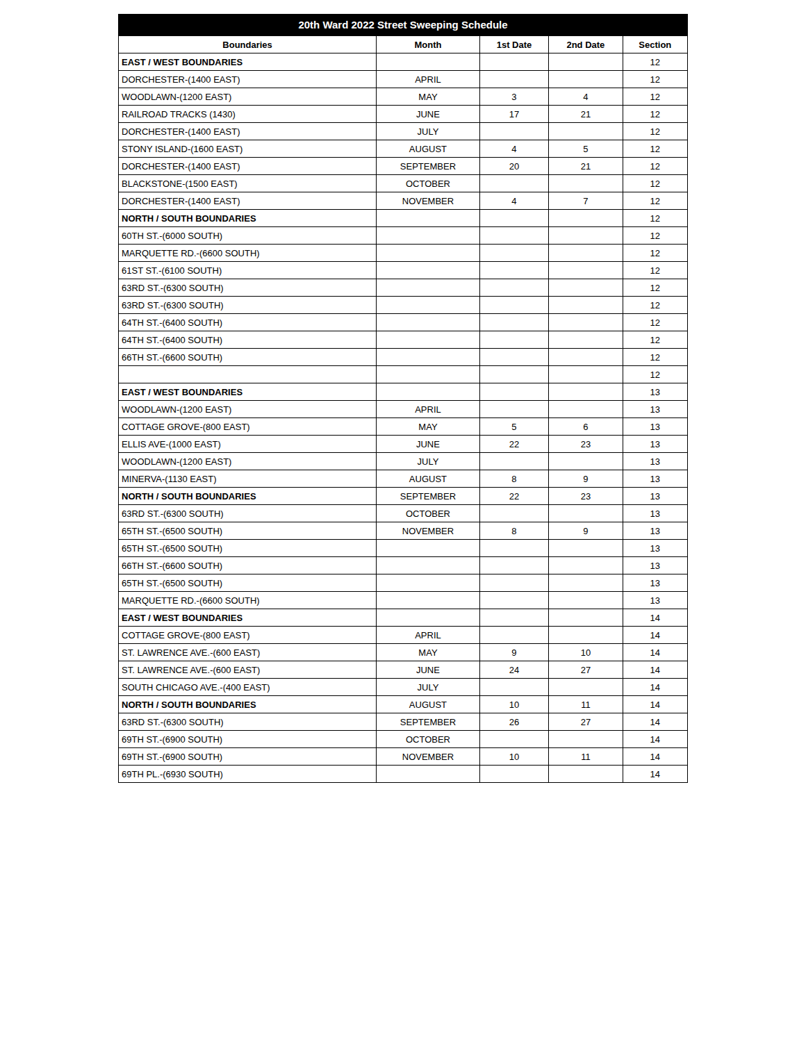20th Ward 2022 Street Sweeping Schedule
| Boundaries | Month | 1st Date | 2nd Date | Section |
| --- | --- | --- | --- | --- |
| EAST / WEST BOUNDARIES | | | | 12 |
| DORCHESTER-(1400 EAST) | APRIL | | | 12 |
| WOODLAWN-(1200 EAST) | MAY | 3 | 4 | 12 |
| RAILROAD TRACKS (1430) | JUNE | 17 | 21 | 12 |
| DORCHESTER-(1400 EAST) | JULY | | | 12 |
| STONY ISLAND-(1600 EAST) | AUGUST | 4 | 5 | 12 |
| DORCHESTER-(1400 EAST) | SEPTEMBER | 20 | 21 | 12 |
| BLACKSTONE-(1500 EAST) | OCTOBER | | | 12 |
| DORCHESTER-(1400 EAST) | NOVEMBER | 4 | 7 | 12 |
| NORTH / SOUTH BOUNDARIES | | | | 12 |
| 60TH ST.-(6000 SOUTH) | | | | 12 |
| MARQUETTE RD.-(6600 SOUTH) | | | | 12 |
| 61ST ST.-(6100 SOUTH) | | | | 12 |
| 63RD ST.-(6300 SOUTH) | | | | 12 |
| 63RD ST.-(6300 SOUTH) | | | | 12 |
| 64TH ST.-(6400 SOUTH) | | | | 12 |
| 64TH ST.-(6400 SOUTH) | | | | 12 |
| 66TH ST.-(6600 SOUTH) | | | | 12 |
| | | | | 12 |
| EAST / WEST BOUNDARIES | | | | 13 |
| WOODLAWN-(1200 EAST) | APRIL | | | 13 |
| COTTAGE GROVE-(800 EAST) | MAY | 5 | 6 | 13 |
| ELLIS AVE-(1000 EAST) | JUNE | 22 | 23 | 13 |
| WOODLAWN-(1200 EAST) | JULY | | | 13 |
| MINERVA-(1130 EAST) | AUGUST | 8 | 9 | 13 |
| NORTH / SOUTH BOUNDARIES | SEPTEMBER | 22 | 23 | 13 |
| 63RD ST.-(6300 SOUTH) | OCTOBER | | | 13 |
| 65TH ST.-(6500 SOUTH) | NOVEMBER | 8 | 9 | 13 |
| 65TH ST.-(6500 SOUTH) | | | | 13 |
| 66TH ST.-(6600 SOUTH) | | | | 13 |
| 65TH ST.-(6500 SOUTH) | | | | 13 |
| MARQUETTE RD.-(6600 SOUTH) | | | | 13 |
| EAST / WEST BOUNDARIES | | | | 14 |
| COTTAGE GROVE-(800 EAST) | APRIL | | | 14 |
| ST. LAWRENCE AVE.-(600 EAST) | MAY | 9 | 10 | 14 |
| ST. LAWRENCE AVE.-(600 EAST) | JUNE | 24 | 27 | 14 |
| SOUTH CHICAGO AVE.-(400 EAST) | JULY | | | 14 |
| NORTH / SOUTH BOUNDARIES | AUGUST | 10 | 11 | 14 |
| 63RD ST.-(6300 SOUTH) | SEPTEMBER | 26 | 27 | 14 |
| 69TH ST.-(6900 SOUTH) | OCTOBER | | | 14 |
| 69TH ST.-(6900 SOUTH) | NOVEMBER | 10 | 11 | 14 |
| 69TH PL.-(6930 SOUTH) | | | | 14 |